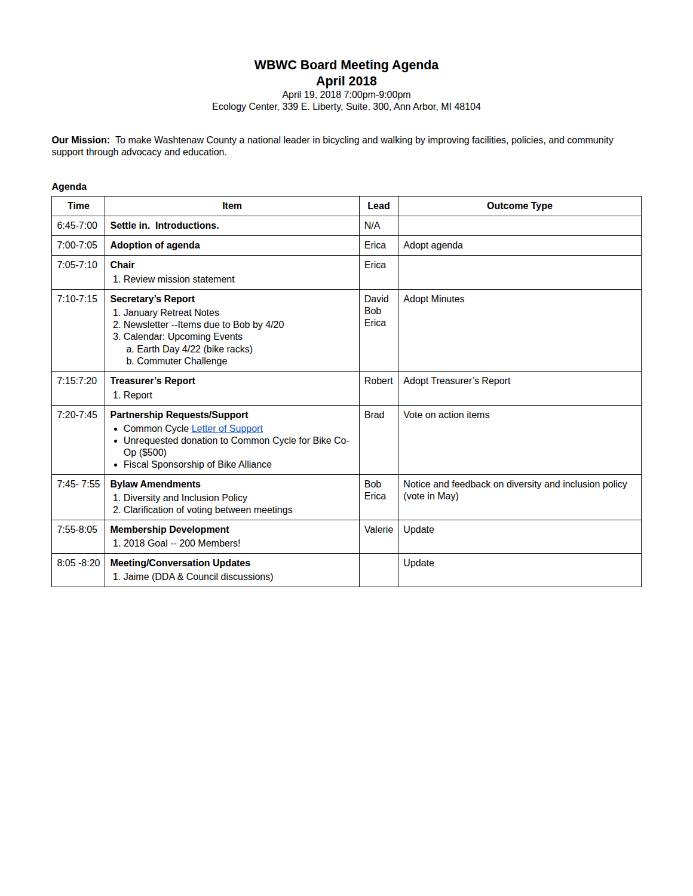WBWC Board Meeting Agenda
April 2018
April 19, 2018 7:00pm-9:00pm
Ecology Center, 339 E. Liberty, Suite. 300, Ann Arbor, MI 48104
Our Mission: To make Washtenaw County a national leader in bicycling and walking by improving facilities, policies, and community support through advocacy and education.
Agenda
| Time | Item | Lead | Outcome Type |
| --- | --- | --- | --- |
| 6:45-7:00 | Settle in. Introductions. | N/A | |
| 7:00-7:05 | Adoption of agenda | Erica | Adopt agenda |
| 7:05-7:10 | Chair Review mission statement | Erica | |
| 7:10-7:15 | Secretary’s Report January Retreat Notes Newsletter --Items due to Bob by 4/20 Calendar: Upcoming Events Earth Day 4/22 (bike racks) Commuter Challenge | David Bob Erica | Adopt Minutes |
| 7:15:7:20 | Treasurer’s Report Report | Robert | Adopt Treasurer’s Report |
| 7:20-7:45 | Partnership Requests/Support Common Cycle Letter of Support Unrequested donation to Common Cycle for Bike Co-Op ($500) Fiscal Sponsorship of Bike Alliance | Brad | Vote on action items |
| 7:45- 7:55 | Bylaw Amendments Diversity and Inclusion Policy Clarification of voting between meetings | Bob Erica | Notice and feedback on diversity and inclusion policy (vote in May) |
| 7:55-8:05 | Membership Development 2018 Goal -- 200 Members! | Valerie | Update |
| 8:05 -8:20 | Meeting/Conversation Updates Jaime (DDA & Council discussions) | | Update |